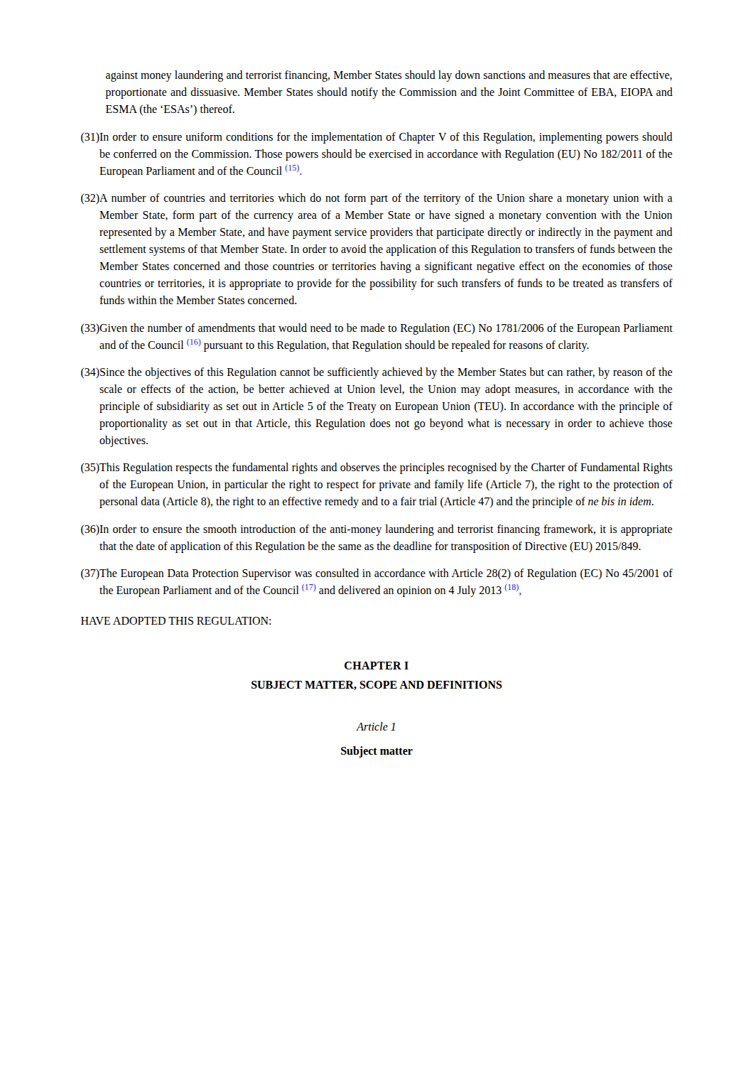against money laundering and terrorist financing, Member States should lay down sanctions and measures that are effective, proportionate and dissuasive. Member States should notify the Commission and the Joint Committee of EBA, EIOPA and ESMA (the ‘ESAs’) thereof.
(31) In order to ensure uniform conditions for the implementation of Chapter V of this Regulation, implementing powers should be conferred on the Commission. Those powers should be exercised in accordance with Regulation (EU) No 182/2011 of the European Parliament and of the Council (15).
(32) A number of countries and territories which do not form part of the territory of the Union share a monetary union with a Member State, form part of the currency area of a Member State or have signed a monetary convention with the Union represented by a Member State, and have payment service providers that participate directly or indirectly in the payment and settlement systems of that Member State. In order to avoid the application of this Regulation to transfers of funds between the Member States concerned and those countries or territories having a significant negative effect on the economies of those countries or territories, it is appropriate to provide for the possibility for such transfers of funds to be treated as transfers of funds within the Member States concerned.
(33) Given the number of amendments that would need to be made to Regulation (EC) No 1781/2006 of the European Parliament and of the Council (16) pursuant to this Regulation, that Regulation should be repealed for reasons of clarity.
(34) Since the objectives of this Regulation cannot be sufficiently achieved by the Member States but can rather, by reason of the scale or effects of the action, be better achieved at Union level, the Union may adopt measures, in accordance with the principle of subsidiarity as set out in Article 5 of the Treaty on European Union (TEU). In accordance with the principle of proportionality as set out in that Article, this Regulation does not go beyond what is necessary in order to achieve those objectives.
(35) This Regulation respects the fundamental rights and observes the principles recognised by the Charter of Fundamental Rights of the European Union, in particular the right to respect for private and family life (Article 7), the right to the protection of personal data (Article 8), the right to an effective remedy and to a fair trial (Article 47) and the principle of ne bis in idem.
(36) In order to ensure the smooth introduction of the anti-money laundering and terrorist financing framework, it is appropriate that the date of application of this Regulation be the same as the deadline for transposition of Directive (EU) 2015/849.
(37) The European Data Protection Supervisor was consulted in accordance with Article 28(2) of Regulation (EC) No 45/2001 of the European Parliament and of the Council (17) and delivered an opinion on 4 July 2013 (18),
HAVE ADOPTED THIS REGULATION:
CHAPTER I
SUBJECT MATTER, SCOPE AND DEFINITIONS
Article 1
Subject matter